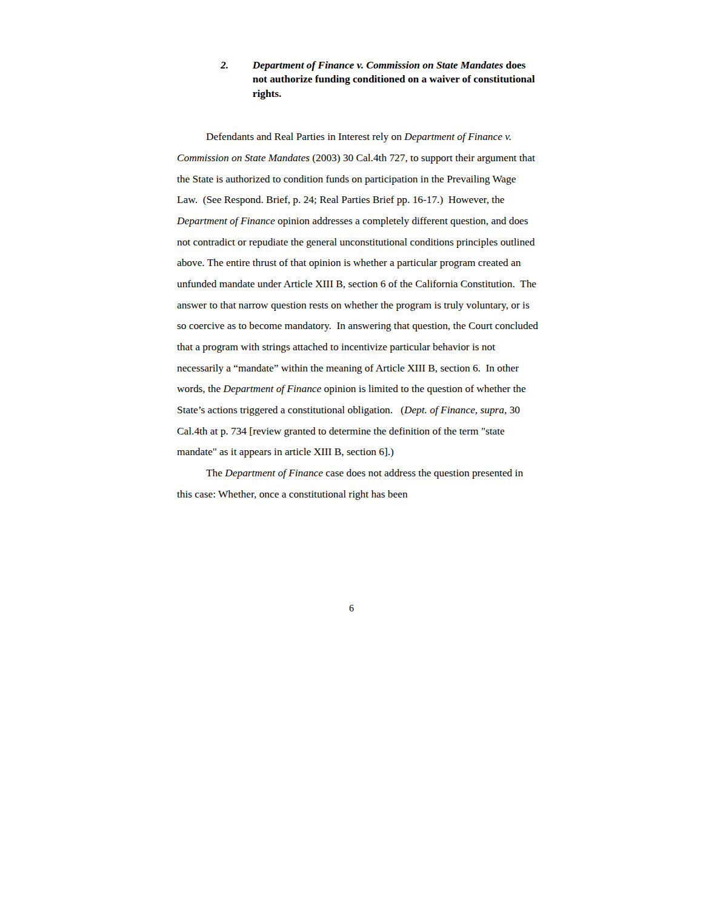2. Department of Finance v. Commission on State Mandates does not authorize funding conditioned on a waiver of constitutional rights.
Defendants and Real Parties in Interest rely on Department of Finance v. Commission on State Mandates (2003) 30 Cal.4th 727, to support their argument that the State is authorized to condition funds on participation in the Prevailing Wage Law. (See Respond. Brief, p. 24; Real Parties Brief pp. 16-17.) However, the Department of Finance opinion addresses a completely different question, and does not contradict or repudiate the general unconstitutional conditions principles outlined above. The entire thrust of that opinion is whether a particular program created an unfunded mandate under Article XIII B, section 6 of the California Constitution. The answer to that narrow question rests on whether the program is truly voluntary, or is so coercive as to become mandatory. In answering that question, the Court concluded that a program with strings attached to incentivize particular behavior is not necessarily a “mandate” within the meaning of Article XIII B, section 6. In other words, the Department of Finance opinion is limited to the question of whether the State’s actions triggered a constitutional obligation. (Dept. of Finance, supra, 30 Cal.4th at p. 734 [review granted to determine the definition of the term "state mandate" as it appears in article XIII B, section 6].)
The Department of Finance case does not address the question presented in this case: Whether, once a constitutional right has been
6